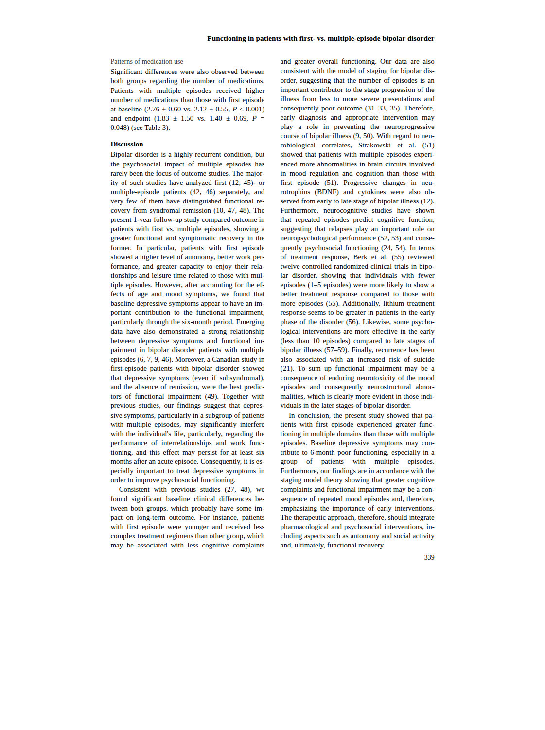Functioning in patients with first- vs. multiple-episode bipolar disorder
Patterns of medication use
Significant differences were also observed between both groups regarding the number of medications. Patients with multiple episodes received higher number of medications than those with first episode at baseline (2.76 ± 0.60 vs. 2.12 ± 0.55, P < 0.001) and endpoint (1.83 ± 1.50 vs. 1.40 ± 0.69, P = 0.048) (see Table 3).
Discussion
Bipolar disorder is a highly recurrent condition, but the psychosocial impact of multiple episodes has rarely been the focus of outcome studies. The majority of such studies have analyzed first (12, 45)- or multiple-episode patients (42, 46) separately, and very few of them have distinguished functional recovery from syndromal remission (10, 47, 48). The present 1-year follow-up study compared outcome in patients with first vs. multiple episodes, showing a greater functional and symptomatic recovery in the former. In particular, patients with first episode showed a higher level of autonomy, better work performance, and greater capacity to enjoy their relationships and leisure time related to those with multiple episodes. However, after accounting for the effects of age and mood symptoms, we found that baseline depressive symptoms appear to have an important contribution to the functional impairment, particularly through the six-month period. Emerging data have also demonstrated a strong relationship between depressive symptoms and functional impairment in bipolar disorder patients with multiple episodes (6, 7, 9, 46). Moreover, a Canadian study in first-episode patients with bipolar disorder showed that depressive symptoms (even if subsyndromal), and the absence of remission, were the best predictors of functional impairment (49). Together with previous studies, our findings suggest that depressive symptoms, particularly in a subgroup of patients with multiple episodes, may significantly interfere with the individual's life, particularly, regarding the performance of interrelationships and work functioning, and this effect may persist for at least six months after an acute episode. Consequently, it is especially important to treat depressive symptoms in order to improve psychosocial functioning.
Consistent with previous studies (27, 48), we found significant baseline clinical differences between both groups, which probably have some impact on long-term outcome. For instance, patients with first episode were younger and received less complex treatment regimens than other group, which may be associated with less cognitive complaints and greater overall functioning. Our data are also consistent with the model of staging for bipolar disorder, suggesting that the number of episodes is an important contributor to the stage progression of the illness from less to more severe presentations and consequently poor outcome (31–33, 35). Therefore, early diagnosis and appropriate intervention may play a role in preventing the neuroprogressive course of bipolar illness (9, 50). With regard to neurobiological correlates, Strakowski et al. (51) showed that patients with multiple episodes experienced more abnormalities in brain circuits involved in mood regulation and cognition than those with first episode (51). Progressive changes in neurotrophins (BDNF) and cytokines were also observed from early to late stage of bipolar illness (12). Furthermore, neurocognitive studies have shown that repeated episodes predict cognitive function, suggesting that relapses play an important role on neuropsychological performance (52, 53) and consequently psychosocial functioning (24, 54). In terms of treatment response, Berk et al. (55) reviewed twelve controlled randomized clinical trials in bipolar disorder, showing that individuals with fewer episodes (1–5 episodes) were more likely to show a better treatment response compared to those with more episodes (55). Additionally, lithium treatment response seems to be greater in patients in the early phase of the disorder (56). Likewise, some psychological interventions are more effective in the early (less than 10 episodes) compared to late stages of bipolar illness (57–59). Finally, recurrence has been also associated with an increased risk of suicide (21). To sum up functional impairment may be a consequence of enduring neurotoxicity of the mood episodes and consequently neurostructural abnormalities, which is clearly more evident in those individuals in the later stages of bipolar disorder.
In conclusion, the present study showed that patients with first episode experienced greater functioning in multiple domains than those with multiple episodes. Baseline depressive symptoms may contribute to 6-month poor functioning, especially in a group of patients with multiple episodes. Furthermore, our findings are in accordance with the staging model theory showing that greater cognitive complaints and functional impairment may be a consequence of repeated mood episodes and, therefore, emphasizing the importance of early interventions. The therapeutic approach, therefore, should integrate pharmacological and psychosocial interventions, including aspects such as autonomy and social activity and, ultimately, functional recovery.
339